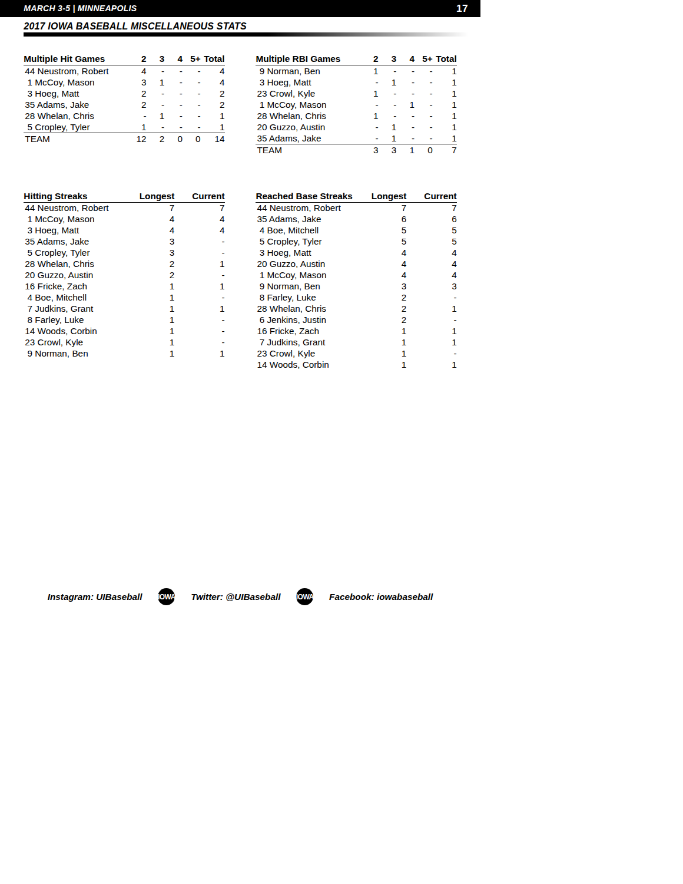MARCH 3-5 | MINNEAPOLIS
17
2017 IOWA BASEBALL MISCELLANEOUS STATS
| Multiple Hit Games | 2 | 3 | 4 | 5+ | Total |
| --- | --- | --- | --- | --- | --- |
| 44 Neustrom, Robert | 4 | - | - | - | 4 |
| 1 McCoy, Mason | 3 | 1 | - | - | 4 |
| 3 Hoeg, Matt | 2 | - | - | - | 2 |
| 35 Adams, Jake | 2 | - | - | - | 2 |
| 28 Whelan, Chris | - | 1 | - | - | 1 |
| 5 Cropley, Tyler | 1 | - | - | - | 1 |
| TEAM | 12 | 2 | 0 | 0 | 14 |
| Multiple RBI Games | 2 | 3 | 4 | 5+ | Total |
| --- | --- | --- | --- | --- | --- |
| 9 Norman, Ben | 1 | - | - | - | 1 |
| 3 Hoeg, Matt | - | 1 | - | - | 1 |
| 23 Crowl, Kyle | 1 | - | - | - | 1 |
| 1 McCoy, Mason | - | - | 1 | - | 1 |
| 28 Whelan, Chris | 1 | - | - | - | 1 |
| 20 Guzzo, Austin | - | 1 | - | - | 1 |
| 35 Adams, Jake | - | 1 | - | - | 1 |
| TEAM | 3 | 3 | 1 | 0 | 7 |
| Hitting Streaks | Longest | Current |
| --- | --- | --- |
| 44 Neustrom, Robert | 7 | 7 |
| 1 McCoy, Mason | 4 | 4 |
| 3 Hoeg, Matt | 4 | 4 |
| 35 Adams, Jake | 3 | - |
| 5 Cropley, Tyler | 3 | - |
| 28 Whelan, Chris | 2 | 1 |
| 20 Guzzo, Austin | 2 | - |
| 16 Fricke, Zach | 1 | 1 |
| 4 Boe, Mitchell | 1 | - |
| 7 Judkins, Grant | 1 | 1 |
| 8 Farley, Luke | 1 | - |
| 14 Woods, Corbin | 1 | - |
| 23 Crowl, Kyle | 1 | - |
| 9 Norman, Ben | 1 | 1 |
| Reached Base Streaks | Longest | Current |
| --- | --- | --- |
| 44 Neustrom, Robert | 7 | 7 |
| 35 Adams, Jake | 6 | 6 |
| 4 Boe, Mitchell | 5 | 5 |
| 5 Cropley, Tyler | 5 | 5 |
| 3 Hoeg, Matt | 4 | 4 |
| 20 Guzzo, Austin | 4 | 4 |
| 1 McCoy, Mason | 4 | 4 |
| 9 Norman, Ben | 3 | 3 |
| 8 Farley, Luke | 2 | - |
| 28 Whelan, Chris | 2 | 1 |
| 6 Jenkins, Justin | 2 | - |
| 16 Fricke, Zach | 1 | 1 |
| 7 Judkins, Grant | 1 | 1 |
| 23 Crowl, Kyle | 1 | - |
| 14 Woods, Corbin | 1 | 1 |
Instagram: UIBaseball IOWA Twitter: @UIBaseball IOWA Facebook: iowabaseball